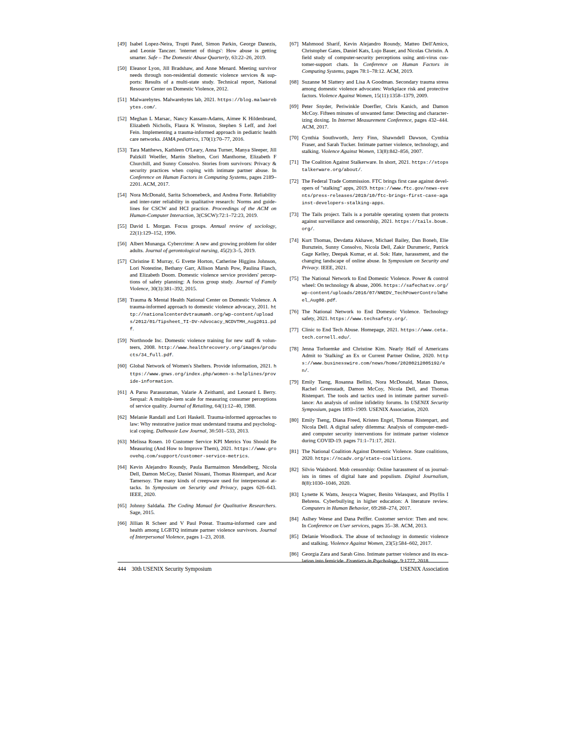[49]
Isabel Lopez-Neira, Trupti Patel, Simon Parkin, George Danezis, and Leonie Tanczer. 'internet of things': How abuse is getting smarter. Safe – The Domestic Abuse Quarterly, 63:22–26, 2019.
[50]
Eleanor Lyon, Jill Bradshaw, and Anne Menard. Meeting survivor needs through non-residential domestic violence services & supports: Results of a multi-state study. Technical report, National Resource Center on Domestic Violence, 2012.
[51]
Malwarebytes. Malwarebytes lab, 2021. https://blog.malwarebytes.com/.
[52]
Meghan L Marsac, Nancy Kassam-Adams, Aimee K Hildenbrand, Elizabeth Nicholls, Flaura K Winston, Stephen S Leff, and Joel Fein. Implementing a trauma-informed approach in pediatric health care networks. JAMA pediatrics, 170(1):70–77, 2016.
[53]
Tara Matthews, Kathleen O'Leary, Anna Turner, Manya Sleeper, Jill Palzkill Woelfer, Martin Shelton, Cori Manthorne, Elizabeth F Churchill, and Sunny Consolvo. Stories from survivors: Privacy & security practices when coping with intimate partner abuse. In Conference on Human Factors in Computing Systems, pages 2189–2201. ACM, 2017.
[54]
Nora McDonald, Sarita Schoenebeck, and Andrea Forte. Reliability and inter-rater reliability in qualitative research: Norms and guidelines for CSCW and HCI practice. Proceedings of the ACM on Human-Computer Interaction, 3(CSCW):72:1–72:23, 2019.
[55]
David L Morgan. Focus groups. Annual review of sociology, 22(1):129–152, 1996.
[56]
Albert Munanga. Cybercrime: A new and growing problem for older adults. Journal of gerontological nursing, 45(2):3–5, 2019.
[57]
Christine E Murray, G Evette Horton, Catherine Higgins Johnson, Lori Notestine, Bethany Garr, Allison Marsh Pow, Paulina Flasch, and Elizabeth Doom. Domestic violence service providers' perceptions of safety planning: A focus group study. Journal of Family Violence, 30(3):381–392, 2015.
[58]
Trauma & Mental Health National Center on Domestic Violence. A trauma-informed approach to domestic violence advocacy, 2011. http://nationalcenterdvtraumamh.org/wp-content/uploads/2012/01/Tipsheet_TI-DV-Advocacy_NCDVTMH_Aug2011.pdf.
[59]
Northnode Inc. Domestic violence training for new staff & volunteers, 2008. http://www.healthrecovery.org/images/products/34_full.pdf.
[60]
Global Network of Women's Shelters. Provide information, 2021. https://www.gnws.org/index.php/women-s-helplines/provide-information.
[61]
A Parsu Parasuraman, Valarie A Zeithaml, and Leonard L Berry. Serqual: A multiple-item scale for measuring consumer perceptions of service quality. Journal of Retailing, 64(1):12–40, 1988.
[62]
Melanie Randall and Lori Haskell. Trauma-informed approaches to law: Why restorative justice must understand trauma and psychological coping. Dalhousie Law Journal, 36:501–533, 2013.
[63]
Melissa Rosen. 10 Customer Service KPI Metrics You Should Be Measuring (And How to Improve Them), 2021. https://www.groovehq.com/support/customer-service-metrics.
[64]
Kevin Alejandro Roundy, Paula Barmaimon Mendelberg, Nicola Dell, Damon McCoy, Daniel Nissani, Thomas Ristenpart, and Acar Tamersoy. The many kinds of creepware used for interpersonal attacks. In Symposium on Security and Privacy, pages 626–643. IEEE, 2020.
[65]
Johnny Saldaña. The Coding Manual for Qualitative Researchers. Sage, 2015.
[66]
Jillian R Scheer and V Paul Poteat. Trauma-informed care and health among LGBTQ intimate partner violence survivors. Journal of Interpersonal Violence, pages 1–23, 2018.
[67]
Mahmood Sharif, Kevin Alejandro Roundy, Matteo Dell'Amico, Christopher Gates, Daniel Kats, Lujo Bauer, and Nicolas Christin. A field study of computer-security perceptions using anti-virus customer-support chats. In Conference on Human Factors in Computing Systems, pages 78:1–78:12. ACM, 2019.
[68]
Suzanne M Slattery and Lisa A Goodman. Secondary trauma stress among domestic violence advocates: Workplace risk and protective factors. Violence Against Women, 15(11):1358–1379, 2009.
[69]
Peter Snyder, Periwinkle Doerfler, Chris Kanich, and Damon McCoy. Fifteen minutes of unwanted fame: Detecting and characterizing doxing. In Internet Measurement Conference, pages 432–444. ACM, 2017.
[70]
Cynthia Southworth, Jerry Finn, Shawndell Dawson, Cynthia Fraser, and Sarah Tucker. Intimate partner violence, technology, and stalking. Violence Against Women, 13(8):842–856, 2007.
[71]
The Coalition Against Stalkerware. In short, 2021. https://stopstalkerware.org/about/.
[72]
The Federal Trade Commission. FTC brings first case against developers of "stalking" apps, 2019. https://www.ftc.gov/news-events/press-releases/2019/10/ftc-brings-first-case-against-developers-stalking-apps.
[73]
The Tails project. Tails is a portable operating system that protects against surveillance and censorship, 2021. https://tails.boum.org/.
[74]
Kurt Thomas, Devdatta Akhawe, Michael Bailey, Dan Boneh, Elie Bursztein, Sunny Consolvo, Nicola Dell, Zakir Durumeric, Patrick Gage Kelley, Deepak Kumar, et al. Sok: Hate, harassment, and the changing landscape of online abuse. In Symposium on Security and Privacy. IEEE, 2021.
[75]
The National Network to End Domestic Violence. Power & control wheel: On technology & abuse, 2006. https://safechatsv.org/wp-content/uploads/2016/07/NNEDV_TechPowerControlWheel_Aug08.pdf.
[76]
The National Network to End Domestic Violence. Technology safety, 2021. https://www.techsafety.org/.
[77]
Clinic to End Tech Abuse. Homepage, 2021. https://www.ceta.tech.cornell.edu/.
[78]
Jenna Torluemke and Christine Kim. Nearly Half of Americans Admit to 'Stalking' an Ex or Current Partner Online, 2020. https://www.businesswire.com/news/home/20200212005192/en/.
[79]
Emily Tseng, Rosanna Bellini, Nora McDonald, Matan Danos, Rachel Greenstadt, Damon McCoy, Nicola Dell, and Thomas Ristenpart. The tools and tactics used in intimate partner surveillance: An analysis of online infidelity forums. In USENIX Security Symposium, pages 1893–1909. USENIX Association, 2020.
[80]
Emily Tseng, Diana Freed, Kristen Engel, Thomas Ristenpart, and Nicola Dell. A digital safety dilemma: Analysis of computer-mediated computer security interventions for intimate partner violence during COVID-19. pages 71:1–71:17, 2021.
[81]
The National Coalition Against Domestic Violence. State coalitions, 2020. https://ncadv.org/state-coalitions.
[82]
Silvio Waisbord. Mob censorship: Online harassment of us journalists in times of digital hate and populism. Digital Journalism, 8(8):1030–1046, 2020.
[83]
Lynette K Watts, Jessyca Wagner, Benito Velasquez, and Phyllis I Behrens. Cyberbullying in higher education: A literature review. Computers in Human Behavior, 69:268–274, 2017.
[84]
Aslhey Weese and Dana Peiffer. Customer service: Then and now. In Conference on User services, pages 35–38. ACM, 2013.
[85]
Delanie Woodlock. The abuse of technology in domestic violence and stalking. Violence Against Women, 23(5):584–602, 2017.
[86]
Georgia Zara and Sarah Gino. Intimate partner violence and its escalation into femicide. Frontiers in Psychology, 9:1777, 2018.
44430th USENIX Security Symposium
USENIX Association